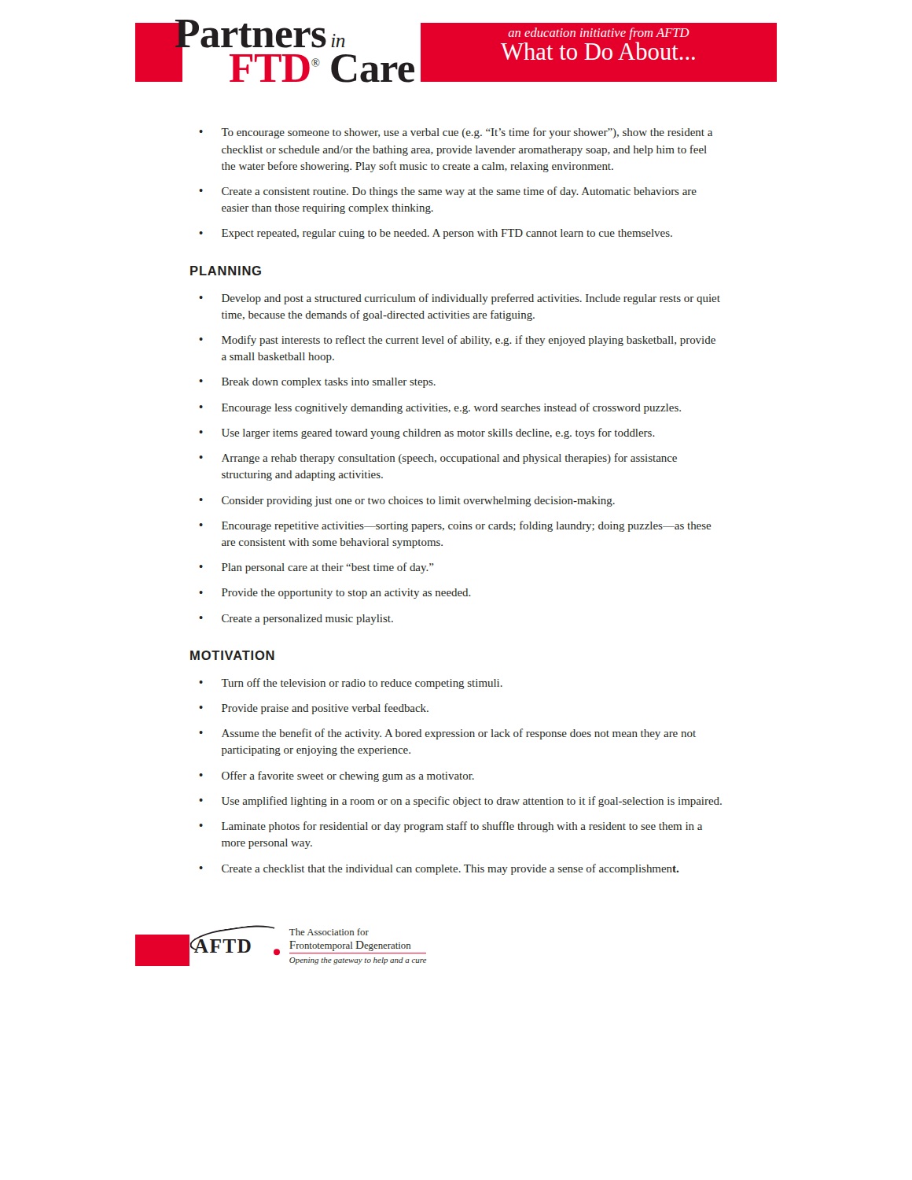Partnersin
FTD® Care
an education initiative from AFTD
What to Do About...
To encourage someone to shower, use a verbal cue (e.g. “It’s time for your shower”), show the resident a checklist or schedule and/or the bathing area, provide lavender aromatherapy soap, and help him to feel the water before showering. Play soft music to create a calm, relaxing environment.
Create a consistent routine. Do things the same way at the same time of day. Automatic behaviors are easier than those requiring complex thinking.
Expect repeated, regular cuing to be needed. A person with FTD cannot learn to cue themselves.
Planning
Develop and post a structured curriculum of individually preferred activities. Include regular rests or quiet time, because the demands of goal-directed activities are fatiguing.
Modify past interests to reflect the current level of ability, e.g. if they enjoyed playing basketball, provide a small basketball hoop.
Break down complex tasks into smaller steps.
Encourage less cognitively demanding activities, e.g. word searches instead of crossword puzzles.
Use larger items geared toward young children as motor skills decline, e.g. toys for toddlers.
Arrange a rehab therapy consultation (speech, occupational and physical therapies) for assistance structuring and adapting activities.
Consider providing just one or two choices to limit overwhelming decision-making.
Encourage repetitive activities—sorting papers, coins or cards; folding laundry; doing puzzles—as these are consistent with some behavioral symptoms.
Plan personal care at their “best time of day.”
Provide the opportunity to stop an activity as needed.
Create a personalized music playlist.
Motivation
Turn off the television or radio to reduce competing stimuli.
Provide praise and positive verbal feedback.
Assume the benefit of the activity. A bored expression or lack of response does not mean they are not participating or enjoying the experience.
Offer a favorite sweet or chewing gum as a motivator.
Use amplified lighting in a room or on a specific object to draw attention to it if goal-selection is impaired.
Laminate photos for residential or day program staff to shuffle through with a resident to see them in a more personal way.
Create a checklist that the individual can complete. This may provide a sense of accomplishment.
AFTD
The Association for
Frontotemporal Degeneration
Opening the gateway to help and a cure
PARTNERS IN FTD CARE
8 • WINTER 2018
www.theaftd.org // 267.514.7221